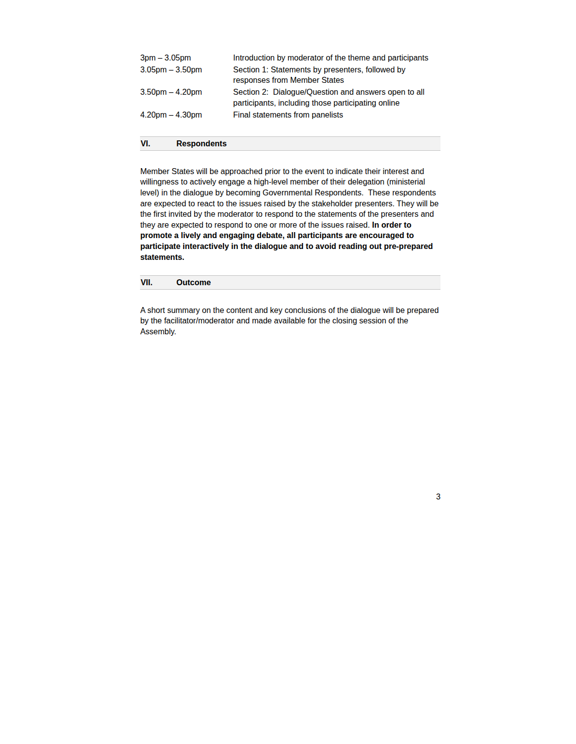| 3pm – 3.05pm | Introduction by moderator of the theme and participants |
| 3.05pm – 3.50pm | Section 1: Statements by presenters, followed by responses from Member States |
| 3.50pm – 4.20pm | Section 2: Dialogue/Question and answers open to all participants, including those participating online |
| 4.20pm – 4.30pm | Final statements from panelists |
VI. Respondents
Member States will be approached prior to the event to indicate their interest and willingness to actively engage a high-level member of their delegation (ministerial level) in the dialogue by becoming Governmental Respondents. These respondents are expected to react to the issues raised by the stakeholder presenters. They will be the first invited by the moderator to respond to the statements of the presenters and they are expected to respond to one or more of the issues raised. In order to promote a lively and engaging debate, all participants are encouraged to participate interactively in the dialogue and to avoid reading out pre-prepared statements.
VII. Outcome
A short summary on the content and key conclusions of the dialogue will be prepared by the facilitator/moderator and made available for the closing session of the Assembly.
3